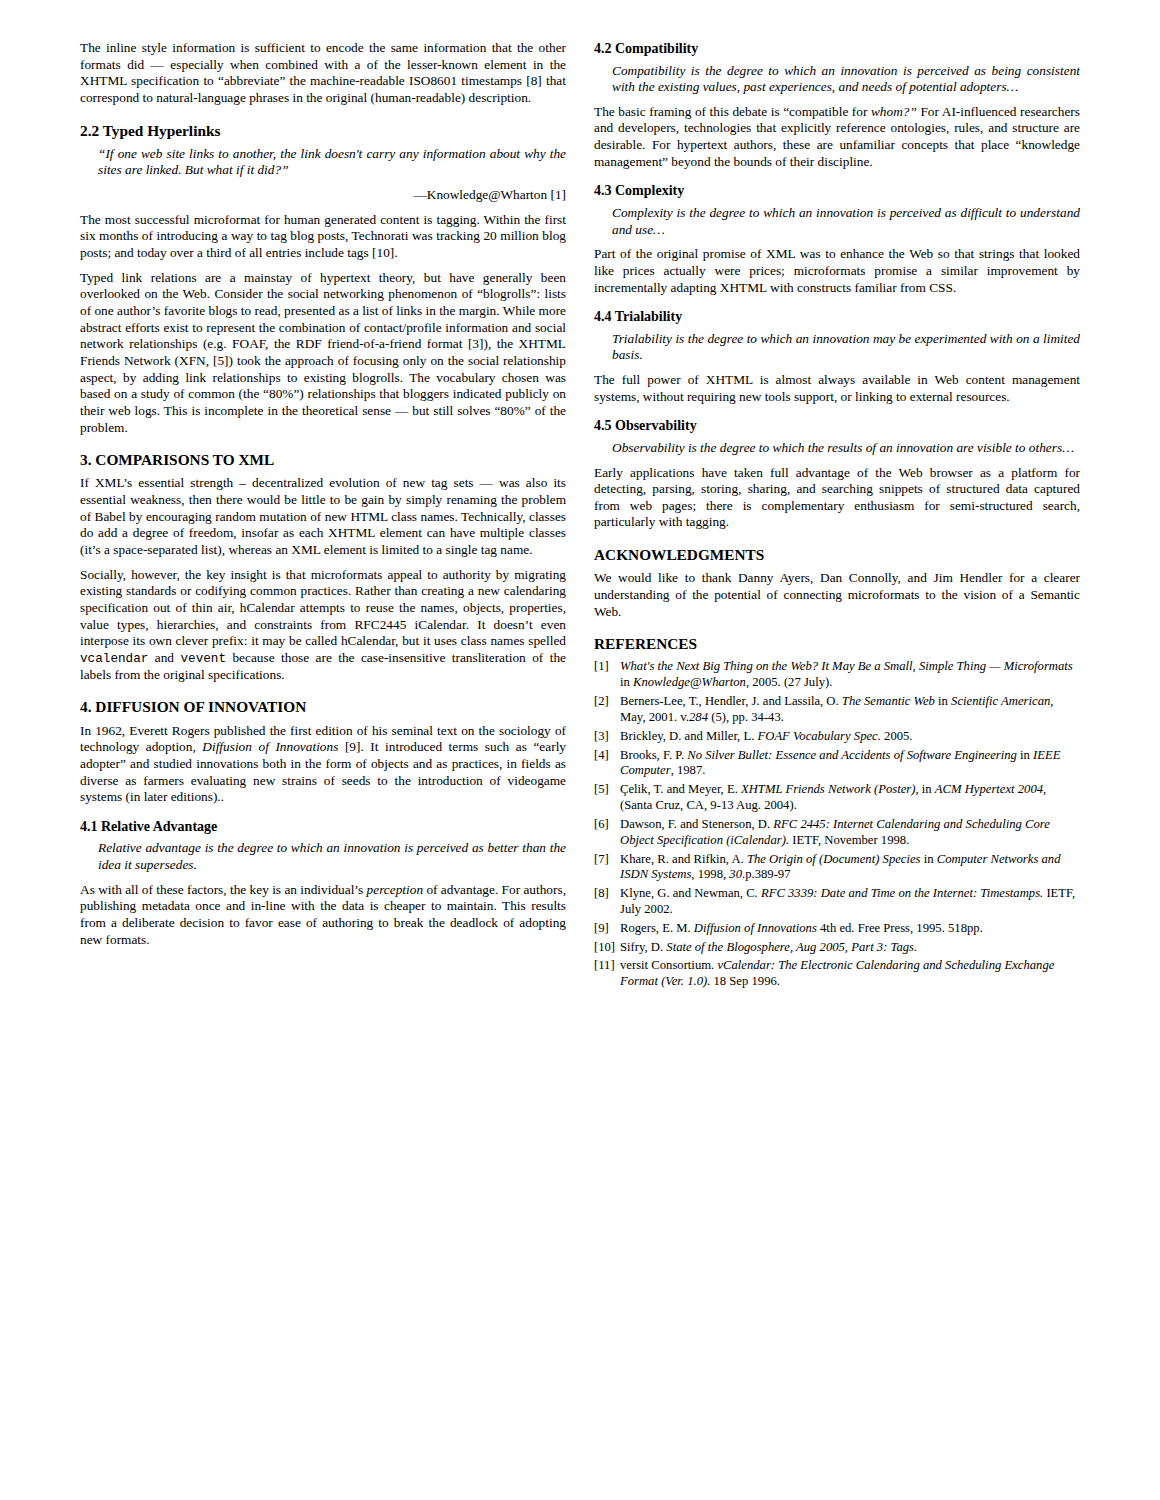The inline style information is sufficient to encode the same information that the other formats did — especially when combined with a of the lesser-known element in the XHTML specification to “abbreviate” the machine-readable ISO8601 timestamps [8] that correspond to natural-language phrases in the original (human-readable) description.
2.2 Typed Hyperlinks
“If one web site links to another, the link doesn't carry any information about why the sites are linked. But what if it did?”
—Knowledge@Wharton [1]
The most successful microformat for human generated content is tagging. Within the first six months of introducing a way to tag blog posts, Technorati was tracking 20 million blog posts; and today over a third of all entries include tags [10].
Typed link relations are a mainstay of hypertext theory, but have generally been overlooked on the Web. Consider the social networking phenomenon of “blogrolls”: lists of one author’s favorite blogs to read, presented as a list of links in the margin. While more abstract efforts exist to represent the combination of contact/profile information and social network relationships (e.g. FOAF, the RDF friend-of-a-friend format [3]), the XHTML Friends Network (XFN, [5]) took the approach of focusing only on the social relationship aspect, by adding link relationships to existing blogrolls. The vocabulary chosen was based on a study of common (the “80%”) relationships that bloggers indicated publicly on their web logs. This is incomplete in the theoretical sense — but still solves “80%” of the problem.
3. COMPARISONS TO XML
If XML’s essential strength – decentralized evolution of new tag sets — was also its essential weakness, then there would be little to be gain by simply renaming the problem of Babel by encouraging random mutation of new HTML class names. Technically, classes do add a degree of freedom, insofar as each XHTML element can have multiple classes (it’s a space-separated list), whereas an XML element is limited to a single tag name.
Socially, however, the key insight is that microformats appeal to authority by migrating existing standards or codifying common practices. Rather than creating a new calendaring specification out of thin air, hCalendar attempts to reuse the names, objects, properties, value types, hierarchies, and constraints from RFC2445 iCalendar. It doesn’t even interpose its own clever prefix: it may be called hCalendar, but it uses class names spelled vcalendar and vevent because those are the case-insensitive transliteration of the labels from the original specifications.
4. DIFFUSION OF INNOVATION
In 1962, Everett Rogers published the first edition of his seminal text on the sociology of technology adoption, Diffusion of Innovations [9]. It introduced terms such as “early adopter” and studied innovations both in the form of objects and as practices, in fields as diverse as farmers evaluating new strains of seeds to the introduction of videogame systems (in later editions)..
4.1 Relative Advantage
Relative advantage is the degree to which an innovation is perceived as better than the idea it supersedes.
As with all of these factors, the key is an individual’s perception of advantage. For authors, publishing metadata once and in-line with the data is cheaper to maintain. This results from a deliberate decision to favor ease of authoring to break the deadlock of adopting new formats.
4.2 Compatibility
Compatibility is the degree to which an innovation is perceived as being consistent with the existing values, past experiences, and needs of potential adopters…
The basic framing of this debate is “compatible for whom?” For AI-influenced researchers and developers, technologies that explicitly reference ontologies, rules, and structure are desirable. For hypertext authors, these are unfamiliar concepts that place “knowledge management” beyond the bounds of their discipline.
4.3 Complexity
Complexity is the degree to which an innovation is perceived as difficult to understand and use…
Part of the original promise of XML was to enhance the Web so that strings that looked like prices actually were prices; microformats promise a similar improvement by incrementally adapting XHTML with constructs familiar from CSS.
4.4 Trialability
Trialability is the degree to which an innovation may be experimented with on a limited basis.
The full power of XHTML is almost always available in Web content management systems, without requiring new tools support, or linking to external resources.
4.5 Observability
Observability is the degree to which the results of an innovation are visible to others…
Early applications have taken full advantage of the Web browser as a platform for detecting, parsing, storing, sharing, and searching snippets of structured data captured from web pages; there is complementary enthusiasm for semi-structured search, particularly with tagging.
ACKNOWLEDGMENTS
We would like to thank Danny Ayers, Dan Connolly, and Jim Hendler for a clearer understanding of the potential of connecting microformats to the vision of a Semantic Web.
REFERENCES
[1] What's the Next Big Thing on the Web? It May Be a Small, Simple Thing — Microformats in Knowledge@Wharton, 2005. (27 July).
[2] Berners-Lee, T., Hendler, J. and Lassila, O. The Semantic Web in Scientific American, May, 2001. v.284 (5), pp. 34-43.
[3] Brickley, D. and Miller, L. FOAF Vocabulary Spec. 2005.
[4] Brooks, F. P. No Silver Bullet: Essence and Accidents of Software Engineering in IEEE Computer, 1987.
[5] Çelik, T. and Meyer, E. XHTML Friends Network (Poster), in ACM Hypertext 2004, (Santa Cruz, CA, 9-13 Aug. 2004).
[6] Dawson, F. and Stenerson, D. RFC 2445: Internet Calendaring and Scheduling Core Object Specification (iCalendar). IETF, November 1998.
[7] Khare, R. and Rifkin, A. The Origin of (Document) Species in Computer Networks and ISDN Systems, 1998, 30.p.389-97
[8] Klyne, G. and Newman, C. RFC 3339: Date and Time on the Internet: Timestamps. IETF, July 2002.
[9] Rogers, E. M. Diffusion of Innovations 4th ed. Free Press, 1995. 518pp.
[10] Sifry, D. State of the Blogosphere, Aug 2005, Part 3: Tags.
[11] versit Consortium. vCalendar: The Electronic Calendaring and Scheduling Exchange Format (Ver. 1.0). 18 Sep 1996.